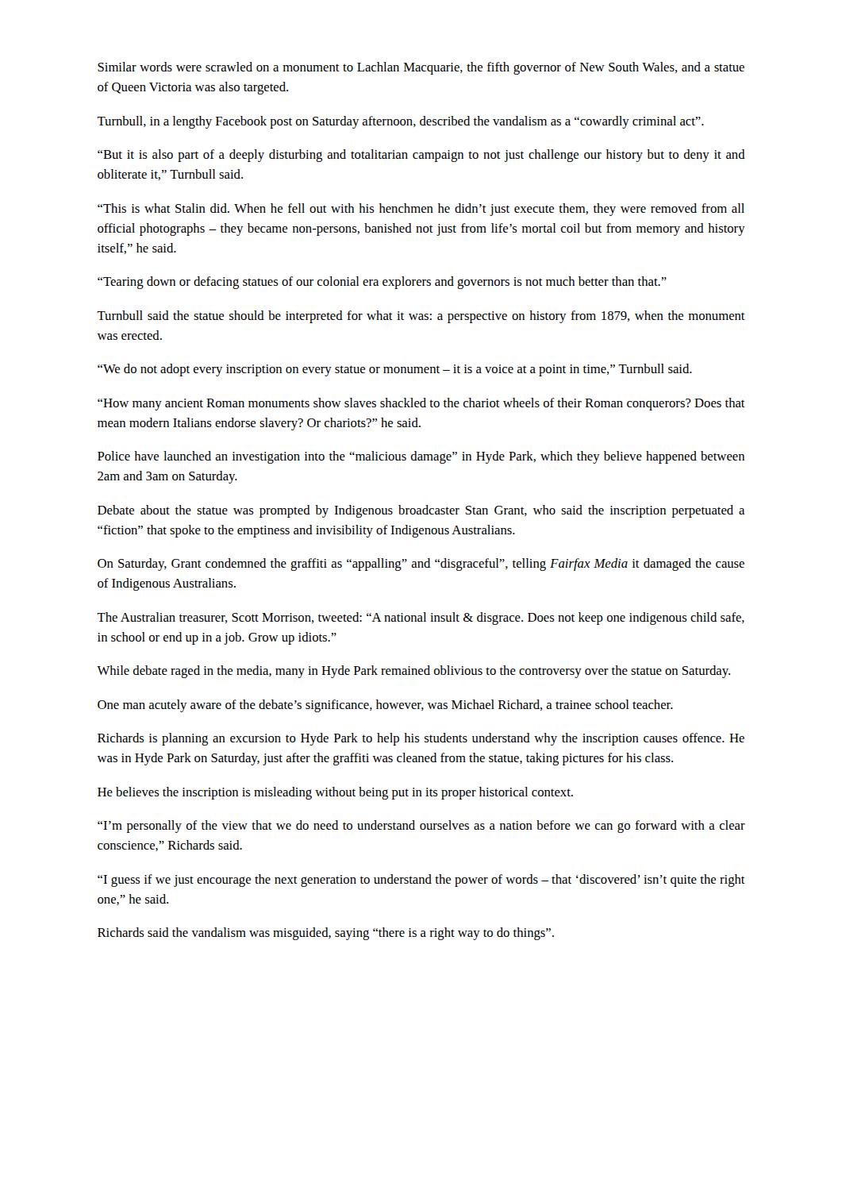Similar words were scrawled on a monument to Lachlan Macquarie, the fifth governor of New South Wales, and a statue of Queen Victoria was also targeted.
Turnbull, in a lengthy Facebook post on Saturday afternoon, described the vandalism as a “cowardly criminal act”.
“But it is also part of a deeply disturbing and totalitarian campaign to not just challenge our history but to deny it and obliterate it,” Turnbull said.
“This is what Stalin did. When he fell out with his henchmen he didn’t just execute them, they were removed from all official photographs – they became non-persons, banished not just from life’s mortal coil but from memory and history itself,” he said.
“Tearing down or defacing statues of our colonial era explorers and governors is not much better than that.”
Turnbull said the statue should be interpreted for what it was: a perspective on history from 1879, when the monument was erected.
“We do not adopt every inscription on every statue or monument – it is a voice at a point in time,” Turnbull said.
“How many ancient Roman monuments show slaves shackled to the chariot wheels of their Roman conquerors? Does that mean modern Italians endorse slavery? Or chariots?” he said.
Police have launched an investigation into the “malicious damage” in Hyde Park, which they believe happened between 2am and 3am on Saturday.
Debate about the statue was prompted by Indigenous broadcaster Stan Grant, who said the inscription perpetuated a “fiction” that spoke to the emptiness and invisibility of Indigenous Australians.
On Saturday, Grant condemned the graffiti as “appalling” and “disgraceful”, telling Fairfax Media it damaged the cause of Indigenous Australians.
The Australian treasurer, Scott Morrison, tweeted: “A national insult & disgrace. Does not keep one indigenous child safe, in school or end up in a job. Grow up idiots.”
While debate raged in the media, many in Hyde Park remained oblivious to the controversy over the statue on Saturday.
One man acutely aware of the debate’s significance, however, was Michael Richard, a trainee school teacher.
Richards is planning an excursion to Hyde Park to help his students understand why the inscription causes offence. He was in Hyde Park on Saturday, just after the graffiti was cleaned from the statue, taking pictures for his class.
He believes the inscription is misleading without being put in its proper historical context.
“I’m personally of the view that we do need to understand ourselves as a nation before we can go forward with a clear conscience,” Richards said.
“I guess if we just encourage the next generation to understand the power of words – that ‘discovered’ isn’t quite the right one,” he said.
Richards said the vandalism was misguided, saying “there is a right way to do things”.